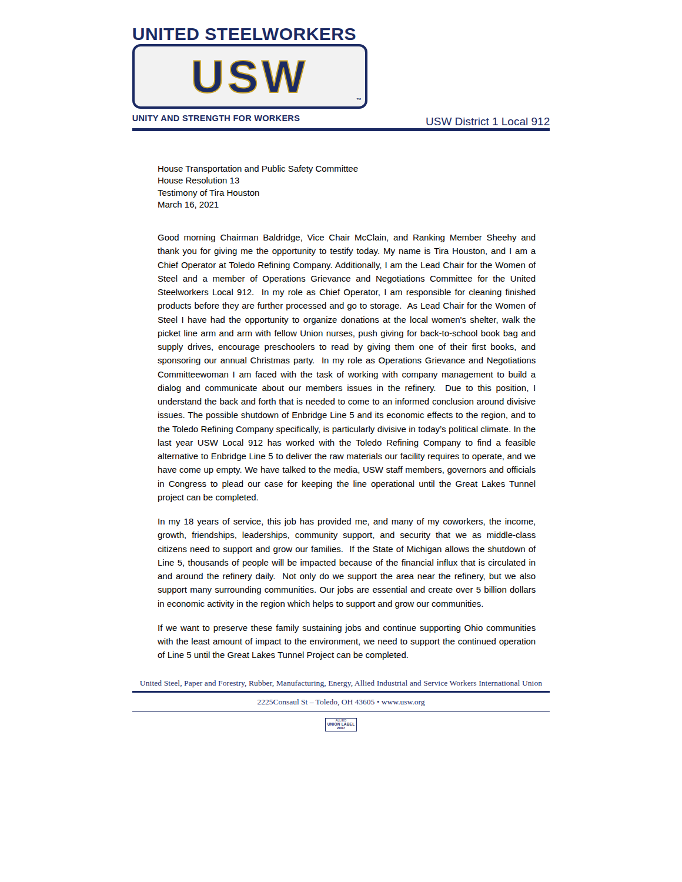UNITED STEELWORKERS
USW ™
UNITY AND STRENGTH FOR WORKERS
USW District 1 Local 912
House Transportation and Public Safety Committee
House Resolution 13
Testimony of Tira Houston
March 16, 2021
Good morning Chairman Baldridge, Vice Chair McClain, and Ranking Member Sheehy and thank you for giving me the opportunity to testify today. My name is Tira Houston, and I am a Chief Operator at Toledo Refining Company. Additionally, I am the Lead Chair for the Women of Steel and a member of Operations Grievance and Negotiations Committee for the United Steelworkers Local 912. In my role as Chief Operator, I am responsible for cleaning finished products before they are further processed and go to storage. As Lead Chair for the Women of Steel I have had the opportunity to organize donations at the local women's shelter, walk the picket line arm and arm with fellow Union nurses, push giving for back-to-school book bag and supply drives, encourage preschoolers to read by giving them one of their first books, and sponsoring our annual Christmas party. In my role as Operations Grievance and Negotiations Committeewoman I am faced with the task of working with company management to build a dialog and communicate about our members issues in the refinery. Due to this position, I understand the back and forth that is needed to come to an informed conclusion around divisive issues. The possible shutdown of Enbridge Line 5 and its economic effects to the region, and to the Toledo Refining Company specifically, is particularly divisive in today’s political climate. In the last year USW Local 912 has worked with the Toledo Refining Company to find a feasible alternative to Enbridge Line 5 to deliver the raw materials our facility requires to operate, and we have come up empty. We have talked to the media, USW staff members, governors and officials in Congress to plead our case for keeping the line operational until the Great Lakes Tunnel project can be completed.
In my 18 years of service, this job has provided me, and many of my coworkers, the income, growth, friendships, leaderships, community support, and security that we as middle-class citizens need to support and grow our families. If the State of Michigan allows the shutdown of Line 5, thousands of people will be impacted because of the financial influx that is circulated in and around the refinery daily. Not only do we support the area near the refinery, but we also support many surrounding communities. Our jobs are essential and create over 5 billion dollars in economic activity in the region which helps to support and grow our communities.
If we want to preserve these family sustaining jobs and continue supporting Ohio communities with the least amount of impact to the environment, we need to support the continued operation of Line 5 until the Great Lakes Tunnel Project can be completed.
United Steel, Paper and Forestry, Rubber, Manufacturing, Energy, Allied Industrial and Service Workers International Union
2225Consaul St – Toledo, OH 43605 • www.usw.org
ALLIED UNION LABEL 2007